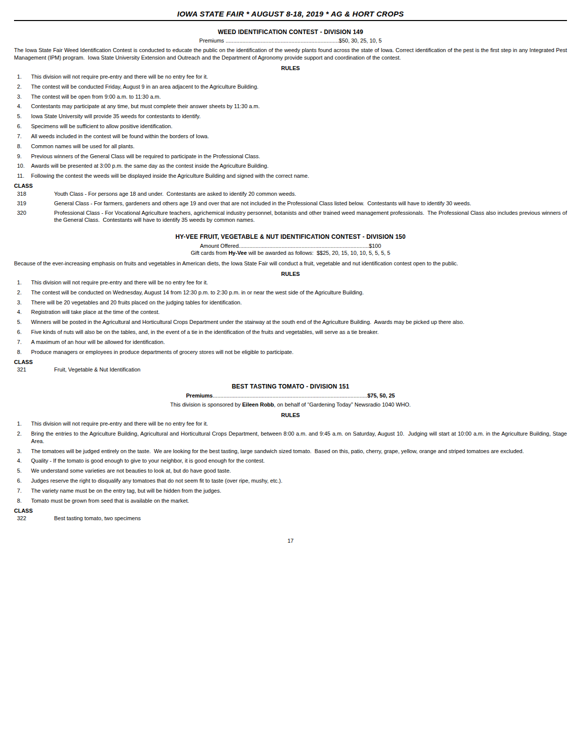IOWA STATE FAIR * AUGUST 8-18, 2019 * AG & HORT CROPS
WEED IDENTIFICATION CONTEST - DIVISION 149
Premiums ..........................................................................$50, 30, 25, 10, 5
The Iowa State Fair Weed Identification Contest is conducted to educate the public on the identification of the weedy plants found across the state of Iowa. Correct identification of the pest is the first step in any Integrated Pest Management (IPM) program. Iowa State University Extension and Outreach and the Department of Agronomy provide support and coordination of the contest.
RULES
This division will not require pre-entry and there will be no entry fee for it.
The contest will be conducted Friday, August 9 in an area adjacent to the Agriculture Building.
The contest will be open from 9:00 a.m. to 11:30 a.m.
Contestants may participate at any time, but must complete their answer sheets by 11:30 a.m.
Iowa State University will provide 35 weeds for contestants to identify.
Specimens will be sufficient to allow positive identification.
All weeds included in the contest will be found within the borders of Iowa.
Common names will be used for all plants.
Previous winners of the General Class will be required to participate in the Professional Class.
Awards will be presented at 3:00 p.m. the same day as the contest inside the Agriculture Building.
Following the contest the weeds will be displayed inside the Agriculture Building and signed with the correct name.
CLASS
| 318 | Youth Class - For persons age 18 and under. Contestants are asked to identify 20 common weeds. |
| 319 | General Class - For farmers, gardeners and others age 19 and over that are not included in the Professional Class listed below. Contestants will have to identify 30 weeds. |
| 320 | Professional Class - For Vocational Agriculture teachers, agrichemical industry personnel, botanists and other trained weed management professionals. The Professional Class also includes previous winners of the General Class. Contestants will have to identify 35 weeds by common names. |
HY-VEE FRUIT, VEGETABLE & NUT IDENTIFICATION CONTEST - DIVISION 150
Amount Offered.....................................................................................$100
Gift cards from Hy-Vee will be awarded as follows: $$25, 20, 15, 10, 10, 5, 5, 5, 5
Because of the ever-increasing emphasis on fruits and vegetables in American diets, the Iowa State Fair will conduct a fruit, vegetable and nut identification contest open to the public.
RULES
This division will not require pre-entry and there will be no entry fee for it.
The contest will be conducted on Wednesday, August 14 from 12:30 p.m. to 2:30 p.m. in or near the west side of the Agriculture Building.
There will be 20 vegetables and 20 fruits placed on the judging tables for identification.
Registration will take place at the time of the contest.
Winners will be posted in the Agricultural and Horticultural Crops Department under the stairway at the south end of the Agriculture Building. Awards may be picked up there also.
Five kinds of nuts will also be on the tables, and, in the event of a tie in the identification of the fruits and vegetables, will serve as a tie breaker.
A maximum of an hour will be allowed for identification.
Produce managers or employees in produce departments of grocery stores will not be eligible to participate.
CLASS
| 321 | Fruit, Vegetable & Nut Identification |
BEST TASTING TOMATO - DIVISION 151
Premiums.....................................................................................................$75, 50, 25
This division is sponsored by Eileen Robb, on behalf of “Gardening Today” Newsradio 1040 WHO.
RULES
This division will not require pre-entry and there will be no entry fee for it.
Bring the entries to the Agriculture Building, Agricultural and Horticultural Crops Department, between 8:00 a.m. and 9:45 a.m. on Saturday, August 10. Judging will start at 10:00 a.m. in the Agriculture Building, Stage Area.
The tomatoes will be judged entirely on the taste. We are looking for the best tasting, large sandwich sized tomato. Based on this, patio, cherry, grape, yellow, orange and striped tomatoes are excluded.
Quality - If the tomato is good enough to give to your neighbor, it is good enough for the contest.
We understand some varieties are not beauties to look at, but do have good taste.
Judges reserve the right to disqualify any tomatoes that do not seem fit to taste (over ripe, mushy, etc.).
The variety name must be on the entry tag, but will be hidden from the judges.
Tomato must be grown from seed that is available on the market.
CLASS
| 322 | Best tasting tomato, two specimens |
17